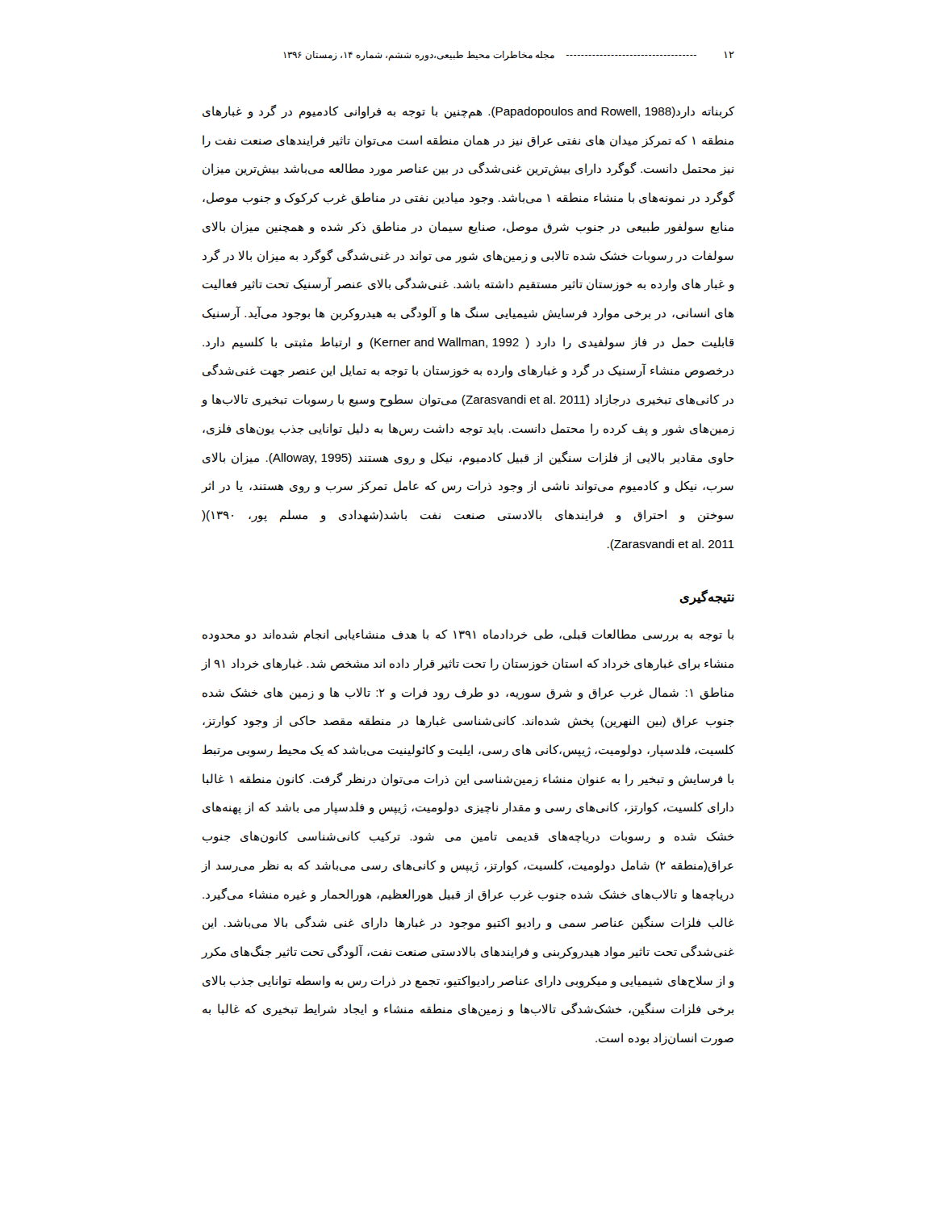۱۲ ----------------------------------- مجله مخاطرات محیط طبیعی،دوره ششم، شماره ۱۴، زمستان ۱۳۹۶
کربناته دارد(Papadopoulos and Rowell, 1988). هم‌چنین با توجه به فراوانی کادمیوم در گرد و غبارهای منطقه ۱ که تمرکز میدان های نفتی عراق نیز در همان منطقه است می‌توان تاثیر فرایندهای صنعت نفت را نیز محتمل دانست. گوگرد دارای بیش‌ترین غنی‌شدگی در بین عناصر مورد مطالعه می‌باشد بیش‌ترین میزان گوگرد در نمونه‌های با منشاء منطقه ۱ می‌باشد. وجود میادین نفتی در مناطق غرب کرکوک و جنوب موصل، منابع سولفور طبیعی در جنوب شرق موصل، صنایع سیمان در مناطق ذکر شده و همچنین میزان بالای سولفات در رسوبات خشک شده تالابی و زمین‌های شور می تواند در غنی‌شدگی گوگرد به میزان بالا در گرد و غبار های وارده به خوزستان تاثیر مستقیم داشته باشد. غنی‌شدگی بالای عنصر آرسنیک تحت تاثیر فعالیت های انسانی، در برخی موارد فرسایش شیمیایی سنگ ها و آلودگی به هیدروکربن ها بوجود می‌آید. آرسنیک قابلیت حمل در فاز سولفیدی را دارد ( Kerner and Wallman, 1992) و ارتباط مثبتی با کلسیم دارد. درخصوص منشاء آرسنیک در گرد و غبارهای وارده به خوزستان با توجه به تمایل این عنصر جهت غنی‌شدگی در کانی‌های تبخیری درجازاد (Zarasvandi et al. 2011) می‌توان سطوح وسیع با رسوبات تبخیری تالاب‌ها و زمین‌های شور و پف کرده را محتمل دانست. باید توجه داشت رس‌ها به دلیل توانایی جذب یون‌های فلزی، حاوی مقادیر بالایی از فلزات سنگین از قبیل کادمیوم، نیکل و روی هستند (Alloway, 1995). میزان بالای سرب، نیکل و کادمیوم می‌تواند ناشی از وجود ذرات رس که عامل تمرکز سرب و روی هستند، یا در اثر سوختن و احتراق و فرایندهای بالادستی صنعت نفت باشد(شهدادی و مسلم پور، ۱۳۹۰)(Zarasvandi et al. 2011).
نتیجه‌گیری
با توجه به بررسی مطالعات قبلی، طی خردادماه ۱۳۹۱ که با هدف منشاءیابی انجام شده‌اند دو محدوده منشاء برای غبارهای خرداد که استان خوزستان را تحت تاثیر قرار داده اند مشخص شد. غبارهای خرداد ۹۱ از مناطق ۱: شمال غرب عراق و شرق سوریه، دو طرف رود فرات و ۲: تالاب ها و زمین های خشک شده جنوب عراق (بین النهرین) پخش شده‌اند. کانی‌شناسی غبارها در منطقه مقصد حاکی از وجود کوارتز، کلسیت، فلدسپار، دولومیت، ژیپس،کانی های رسی، ایلیت و کائولینیت می‌باشد که یک محیط رسوبی مرتبط با فرسایش و تبخیر را به عنوان منشاء زمین‌شناسی این ذرات می‌توان درنظر گرفت. کانون منطقه ۱ غالبا دارای کلسیت، کوارتز، کانی‌های رسی و مقدار ناچیزی دولومیت، ژیپس و فلدسپار می باشد که از پهنه‌های خشک شده و رسوبات دریاچه‌های قدیمی تامین می شود. ترکیب کانی‌شناسی کانون‌های جنوب عراق(منطقه ۲) شامل دولومیت، کلسیت، کوارتز، ژیپس و کانی‌های رسی می‌باشد که به نظر می‌رسد از دریاچه‌ها و تالاب‌های خشک شده جنوب غرب عراق از قبیل هورالعظیم، هورالحمار و غیره منشاء می‌گیرد. غالب فلزات سنگین عناصر سمی و رادیو اکتیو موجود در غبارها دارای غنی شدگی بالا می‌باشد. این غنی‌شدگی تحت تاثیر مواد هیدروکربنی و فرایندهای بالادستی صنعت نفت، آلودگی تحت تاثیر جنگ‌های مکرر و از سلاح‌های شیمیایی و میکروبی دارای عناصر رادیواکتیو، تجمع در ذرات رس به واسطه توانایی جذب بالای برخی فلزات سنگین، خشک‌شدگی تالاب‌ها و زمین‌های منطقه منشاء و ایجاد شرایط تبخیری که غالبا به صورت انسان‌زاد بوده است.